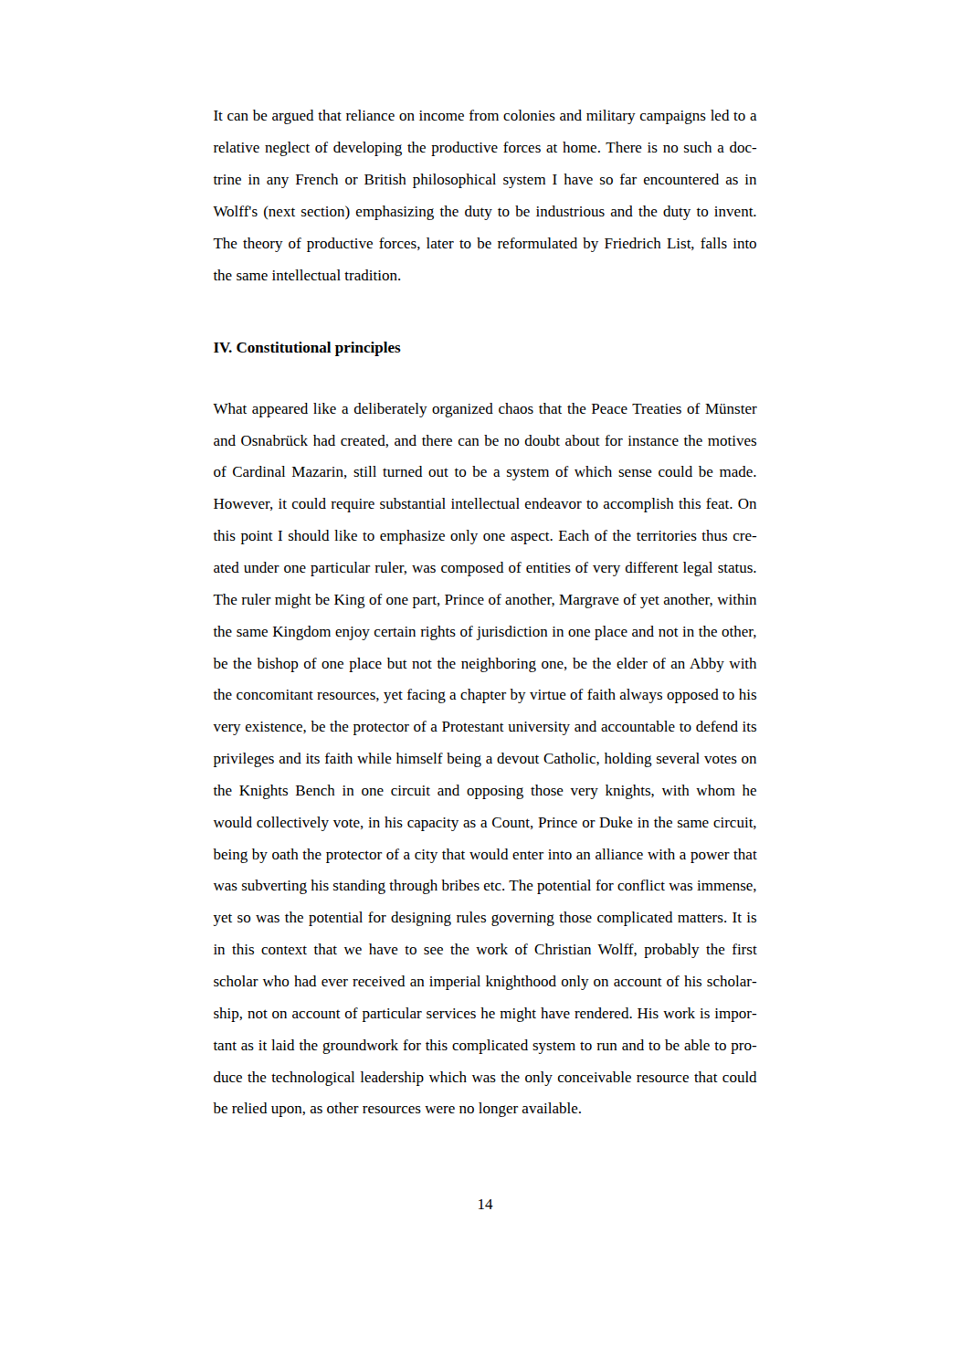It can be argued that reliance on income from colonies and military campaigns led to a relative neglect of developing the productive forces at home. There is no such a doctrine in any French or British philosophical system I have so far encountered as in Wolff's (next section) emphasizing the duty to be industrious and the duty to invent. The theory of productive forces, later to be reformulated by Friedrich List, falls into the same intellectual tradition.
IV. Constitutional principles
What appeared like a deliberately organized chaos that the Peace Treaties of Münster and Osnabrück had created, and there can be no doubt about for instance the motives of Cardinal Mazarin, still turned out to be a system of which sense could be made. However, it could require substantial intellectual endeavor to accomplish this feat. On this point I should like to emphasize only one aspect. Each of the territories thus created under one particular ruler, was composed of entities of very different legal status. The ruler might be King of one part, Prince of another, Margrave of yet another, within the same Kingdom enjoy certain rights of jurisdiction in one place and not in the other, be the bishop of one place but not the neighboring one, be the elder of an Abby with the concomitant resources, yet facing a chapter by virtue of faith always opposed to his very existence, be the protector of a Protestant university and accountable to defend its privileges and its faith while himself being a devout Catholic, holding several votes on the Knights Bench in one circuit and opposing those very knights, with whom he would collectively vote, in his capacity as a Count, Prince or Duke in the same circuit, being by oath the protector of a city that would enter into an alliance with a power that was subverting his standing through bribes etc. The potential for conflict was immense, yet so was the potential for designing rules governing those complicated matters. It is in this context that we have to see the work of Christian Wolff, probably the first scholar who had ever received an imperial knighthood only on account of his scholarship, not on account of particular services he might have rendered. His work is important as it laid the groundwork for this complicated system to run and to be able to produce the technological leadership which was the only conceivable resource that could be relied upon, as other resources were no longer available.
14